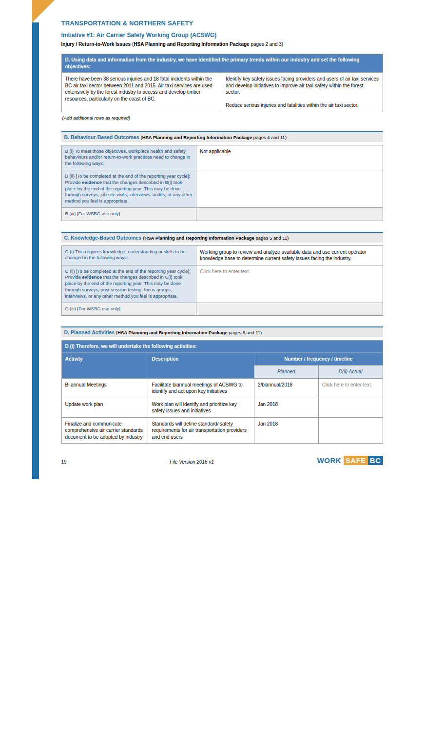TRANSPORTATION & NORTHERN SAFETY
Initiative #1: Air Carrier Safety Working Group (ACSWG)
Injury / Return-to-Work Issues (HSA Planning and Reporting Information Package pages 2 and 3)
| D. Using data and information from the industry, we have identified the primary trends within our industry and set the following objectives: |
| There have been 38 serious injuries and 18 fatal incidents within the BC air taxi sector between 2011 and 2015. Air taxi services are used extensively by the forest industry to access and develop timber resources, particularly on the coast of BC. | Identify key safety issues facing providers and users of air taxi services and develop initiatives to improve air taxi safety within the forest sector. Reduce serious injuries and fatalities within the air taxi sector. |
(Add additional rows as required)
B. Behaviour-Based Outcomes (HSA Planning and Reporting Information Package pages 4 and 11)
| B (i) To meet those objectives, workplace health and safety behaviours and/or return-to-work practices need to change in the following ways: | Not applicable |
| B (ii) [To be completed at the end of the reporting year cycle]; Provide evidence that the changes described in B(i) took place by the end of the reporting year. This may be done through surveys, job site visits, interviews, audits, or any other method you feel is appropriate. | |
| B (iii) [For WSBC use only] | |
C. Knowledge-Based Outcomes (HSA Planning and Reporting Information Package pages 5 and 11)
| C (i) This requires knowledge, understanding or skills to be changed in the following ways: | Working group to review and analyze available data and use current operator knowledge base to determine current safety issues facing the industry. |
| C (ii) [To be completed at the end of the reporting year cycle]; Provide evidence that the changes described in C(i) took place by the end of the reporting year. This may be done through surveys, post-session testing, focus groups, interviews, or any other method you feel is appropriate. | Click here to enter text. |
| C (iii) [For WSBC use only] | |
D. Planned Activities (HSA Planning and Reporting Information Package pages 6 and 11)
| D (i) Therefore, we will undertake the following activities: |
| Activity | Description | Number / frequency / timeline |
| Planned | D(ii) Actual |
| Bi annual Meetings | Facilitate biannual meetings of ACSWG to identify and act upon key initiatives | 2/biannual/2018 | Click here to enter text. |
| Update work plan | Work plan will identify and prioritize key safety issues and initiatives | Jan 2018 | |
| Finalize and communicate comprehensive air carrier standards document to be adopted by industry | Standards will define standard/ safety requirements for air transportation providers and end users | Jan 2018 | |
19
File Version 2016 v1
WORK SAFE BC